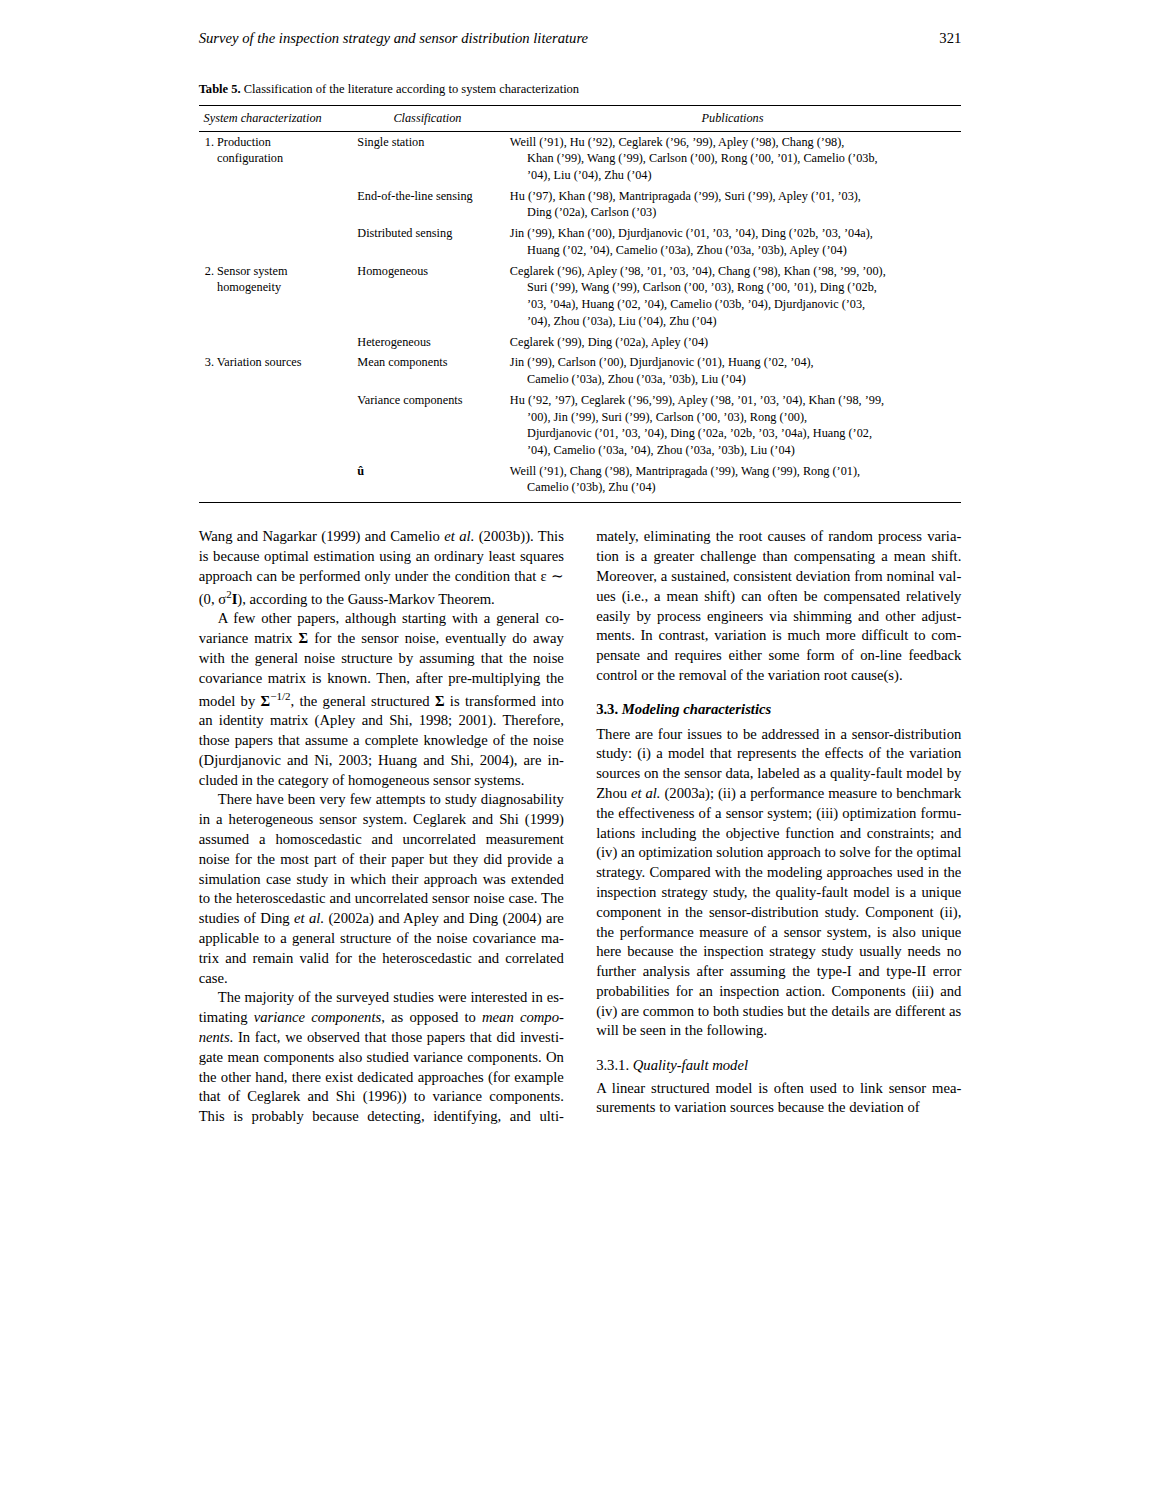Survey of the inspection strategy and sensor distribution literature 321
Table 5. Classification of the literature according to system characterization
| System characterization | Classification | Publications |
| --- | --- | --- |
| 1. Production configuration | Single station | Weill (’91), Hu (’92), Ceglarek (’96, ’99), Apley (’98), Chang (’98), Khan (’99), Wang (’99), Carlson (’00), Rong (’00, ’01), Camelio (’03b, ’04), Liu (’04), Zhu (’04) |
| | End-of-the-line sensing | Hu (’97), Khan (’98), Mantripragada (’99), Suri (’99), Apley (’01, ’03), Ding (’02a), Carlson (’03) |
| | Distributed sensing | Jin (’99), Khan (’00), Djurdjanovic (’01, ’03, ’04), Ding (’02b, ’03, ’04a), Huang (’02, ’04), Camelio (’03a), Zhou (’03a, ’03b), Apley (’04) |
| 2. Sensor system homogeneity | Homogeneous | Ceglarek (’96), Apley (’98, ’01, ’03, ’04), Chang (’98), Khan (’98, ’99, ’00), Suri (’99), Wang (’99), Carlson (’00, ’03), Rong (’00, ’01), Ding (’02b, ’03, ’04a), Huang (’02, ’04), Camelio (’03b, ’04), Djurdjanovic (’03, ’04), Zhou (’03a), Liu (’04), Zhu (’04) |
| | Heterogeneous | Ceglarek (’99), Ding (’02a), Apley (’04) |
| 3. Variation sources | Mean components | Jin (’99), Carlson (’00), Djurdjanovic (’01), Huang (’02, ’04), Camelio (’03a), Zhou (’03a, ’03b), Liu (’04) |
| | Variance components | Hu (’92, ’97), Ceglarek (’96,’99), Apley (’98, ’01, ’03, ’04), Khan (’98, ’99, ’00), Jin (’99), Suri (’99), Carlson (’00, ’03), Rong (’00), Djurdjanovic (’01, ’03, ’04), Ding (’02a, ’02b, ’03, ’04a), Huang (’02, ’04), Camelio (’03a, ’04), Zhou (’03a, ’03b), Liu (’04) |
| | û | Weill (’91), Chang (’98), Mantripragada (’99), Wang (’99), Rong (’01), Camelio (’03b), Zhu (’04) |
Wang and Nagarkar (1999) and Camelio et al. (2003b)). This is because optimal estimation using an ordinary least squares approach can be performed only under the condition that ε ∼ (0, σ2I), according to the Gauss-Markov Theorem.
A few other papers, although starting with a general covariance matrix Σ for the sensor noise, eventually do away with the general noise structure by assuming that the noise covariance matrix is known. Then, after pre-multiplying the model by Σ−1/2, the general structured Σ is transformed into an identity matrix (Apley and Shi, 1998; 2001). Therefore, those papers that assume a complete knowledge of the noise (Djurdjanovic and Ni, 2003; Huang and Shi, 2004), are included in the category of homogeneous sensor systems.
There have been very few attempts to study diagnosability in a heterogeneous sensor system. Ceglarek and Shi (1999) assumed a homoscedastic and uncorrelated measurement noise for the most part of their paper but they did provide a simulation case study in which their approach was extended to the heteroscedastic and uncorrelated sensor noise case. The studies of Ding et al. (2002a) and Apley and Ding (2004) are applicable to a general structure of the noise covariance matrix and remain valid for the heteroscedastic and correlated case.
The majority of the surveyed studies were interested in estimating variance components, as opposed to mean components. In fact, we observed that those papers that did investigate mean components also studied variance components. On the other hand, there exist dedicated approaches (for example that of Ceglarek and Shi (1996)) to variance components. This is probably because detecting, identifying, and ultimately, eliminating the root causes of random process variation is a greater challenge than compensating a mean shift. Moreover, a sustained, consistent deviation from nominal values (i.e., a mean shift) can often be compensated relatively easily by process engineers via shimming and other adjustments. In contrast, variation is much more difficult to compensate and requires either some form of on-line feedback control or the removal of the variation root cause(s).
3.3. Modeling characteristics
There are four issues to be addressed in a sensor-distribution study: (i) a model that represents the effects of the variation sources on the sensor data, labeled as a quality-fault model by Zhou et al. (2003a); (ii) a performance measure to benchmark the effectiveness of a sensor system; (iii) optimization formulations including the objective function and constraints; and (iv) an optimization solution approach to solve for the optimal strategy. Compared with the modeling approaches used in the inspection strategy study, the quality-fault model is a unique component in the sensor-distribution study. Component (ii), the performance measure of a sensor system, is also unique here because the inspection strategy study usually needs no further analysis after assuming the type-I and type-II error probabilities for an inspection action. Components (iii) and (iv) are common to both studies but the details are different as will be seen in the following.
3.3.1. Quality-fault model
A linear structured model is often used to link sensor measurements to variation sources because the deviation of